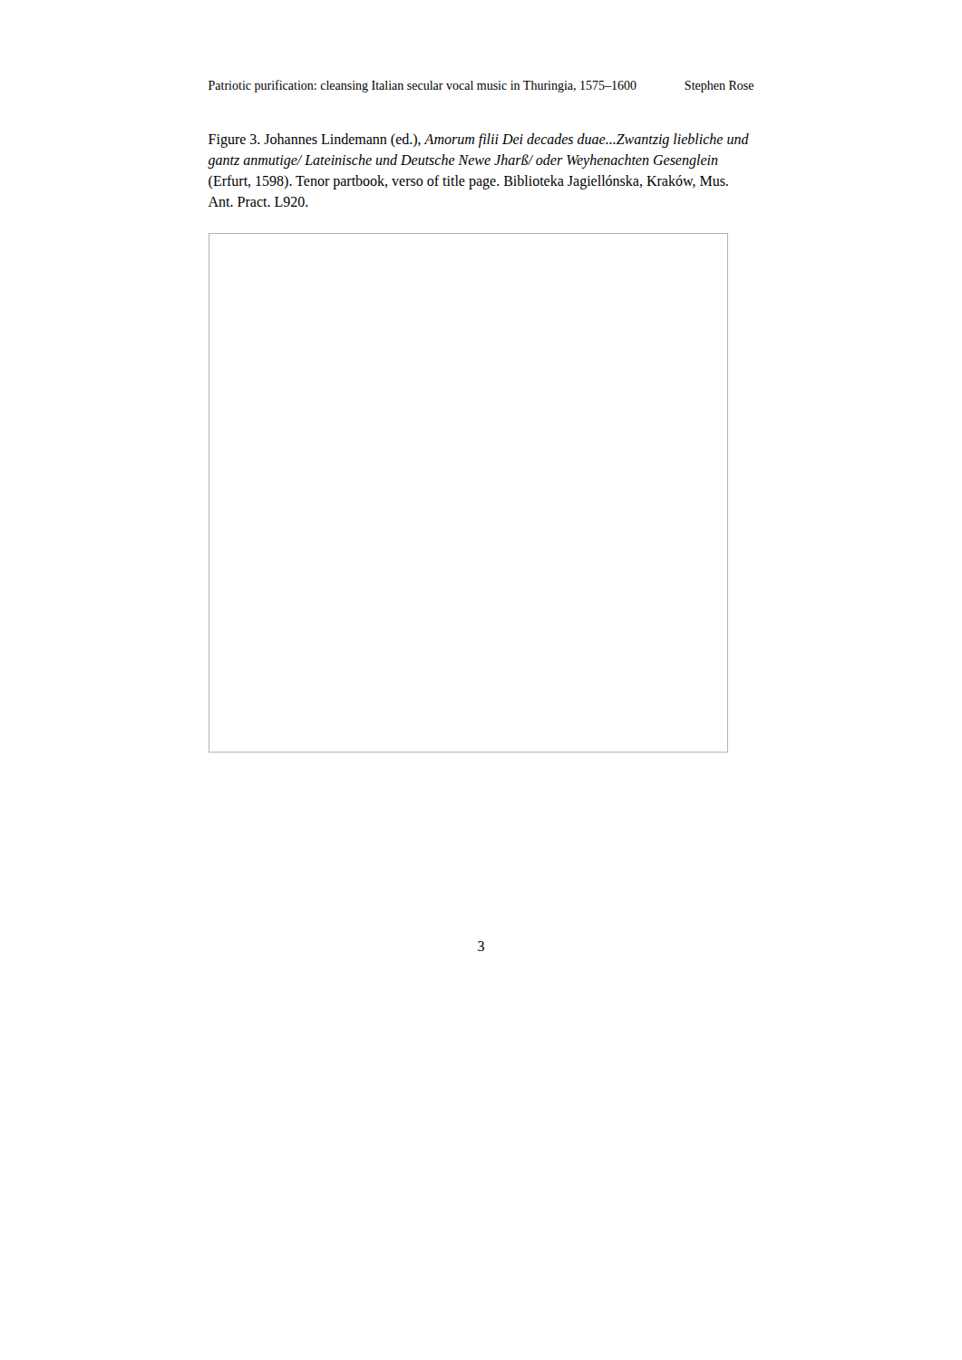Patriotic purification: cleansing Italian secular vocal music in Thuringia, 1575–1600 Stephen Rose
Figure 3. Johannes Lindemann (ed.), Amorum filii Dei decades duae...Zwantzig liebliche und gantz anmutige/ Lateinische und Deutsche Newe Jharß/ oder Weyhenachten Gesenglein (Erfurt, 1598). Tenor partbook, verso of title page. Biblioteka Jagiellónska, Kraków, Mus. Ant. Pract. L920.
3